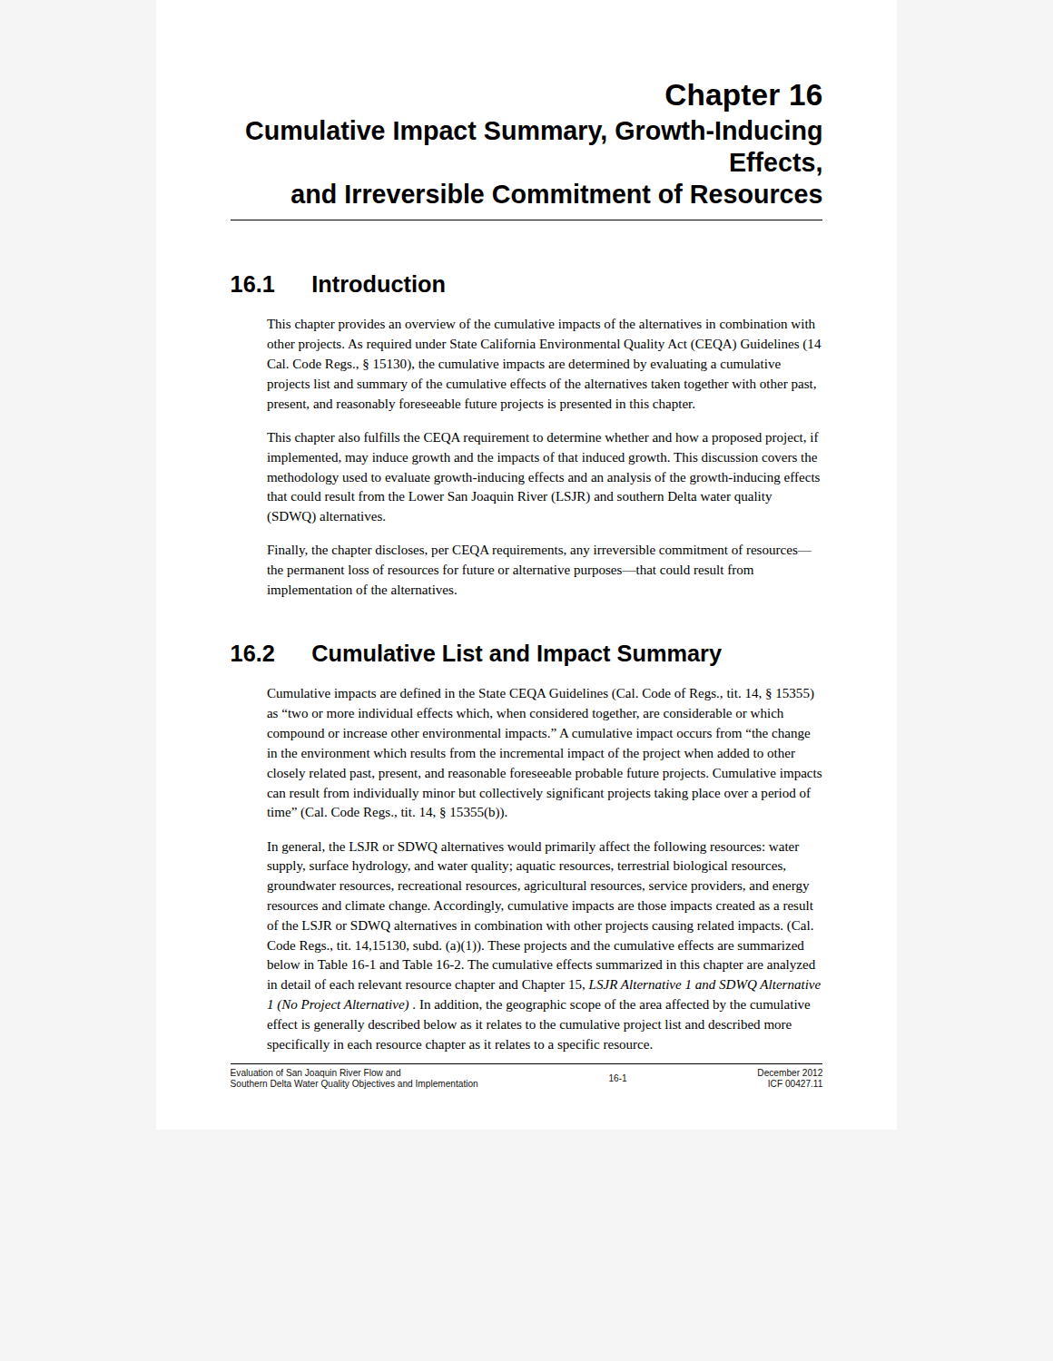Chapter 16
Cumulative Impact Summary, Growth-Inducing Effects,
and Irreversible Commitment of Resources
16.1 Introduction
This chapter provides an overview of the cumulative impacts of the alternatives in combination with other projects. As required under State California Environmental Quality Act (CEQA) Guidelines (14 Cal. Code Regs., § 15130), the cumulative impacts are determined by evaluating a cumulative projects list and summary of the cumulative effects of the alternatives taken together with other past, present, and reasonably foreseeable future projects is presented in this chapter.
This chapter also fulfills the CEQA requirement to determine whether and how a proposed project, if implemented, may induce growth and the impacts of that induced growth. This discussion covers the methodology used to evaluate growth-inducing effects and an analysis of the growth-inducing effects that could result from the Lower San Joaquin River (LSJR) and southern Delta water quality (SDWQ) alternatives.
Finally, the chapter discloses, per CEQA requirements, any irreversible commitment of resources—the permanent loss of resources for future or alternative purposes—that could result from implementation of the alternatives.
16.2 Cumulative List and Impact Summary
Cumulative impacts are defined in the State CEQA Guidelines (Cal. Code of Regs., tit. 14, § 15355) as “two or more individual effects which, when considered together, are considerable or which compound or increase other environmental impacts.” A cumulative impact occurs from “the change in the environment which results from the incremental impact of the project when added to other closely related past, present, and reasonable foreseeable probable future projects. Cumulative impacts can result from individually minor but collectively significant projects taking place over a period of time” (Cal. Code Regs., tit. 14, § 15355(b)).
In general, the LSJR or SDWQ alternatives would primarily affect the following resources: water supply, surface hydrology, and water quality; aquatic resources, terrestrial biological resources, groundwater resources, recreational resources, agricultural resources, service providers, and energy resources and climate change. Accordingly, cumulative impacts are those impacts created as a result of the LSJR or SDWQ alternatives in combination with other projects causing related impacts. (Cal. Code Regs., tit. 14,15130, subd. (a)(1)). These projects and the cumulative effects are summarized below in Table 16-1 and Table 16-2. The cumulative effects summarized in this chapter are analyzed in detail of each relevant resource chapter and Chapter 15, LSJR Alternative 1 and SDWQ Alternative 1 (No Project Alternative) . In addition, the geographic scope of the area affected by the cumulative effect is generally described below as it relates to the cumulative project list and described more specifically in each resource chapter as it relates to a specific resource.
Evaluation of San Joaquin River Flow and
Southern Delta Water Quality Objectives and Implementation
16-1
December 2012
ICF 00427.11